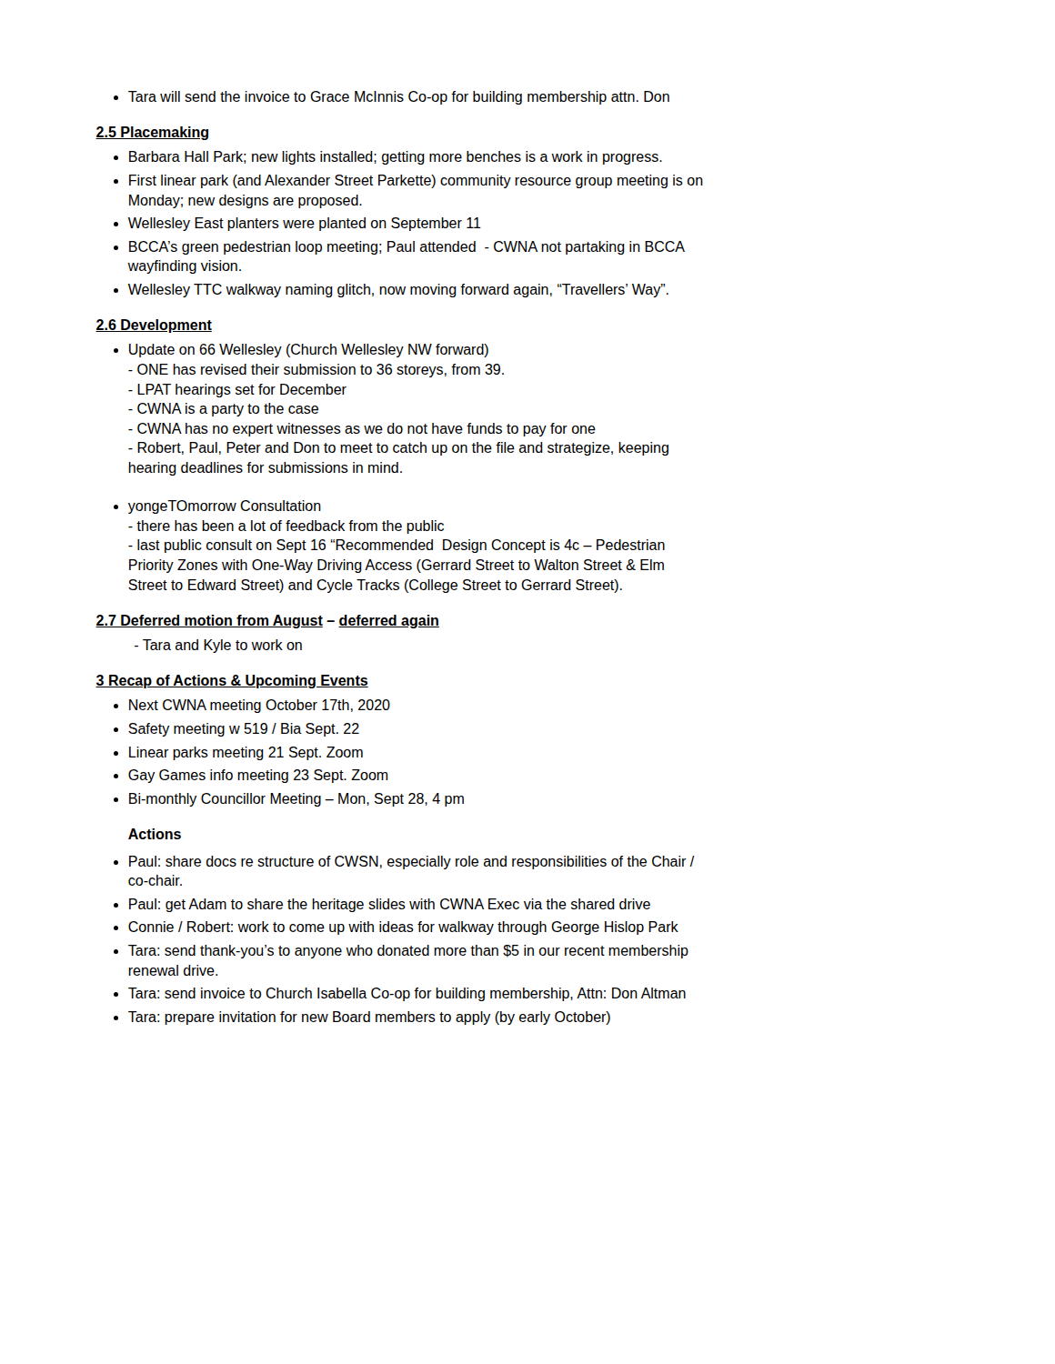Tara will send the invoice to Grace McInnis Co-op for building membership attn. Don
2.5 Placemaking
Barbara Hall Park; new lights installed; getting more benches is a work in progress.
First linear park (and Alexander Street Parkette) community resource group meeting is on Monday; new designs are proposed.
Wellesley East planters were planted on September 11
BCCA’s green pedestrian loop meeting; Paul attended - CWNA not partaking in BCCA wayfinding vision.
Wellesley TTC walkway naming glitch, now moving forward again, “Travellers’ Way”.
2.6 Development
Update on 66 Wellesley (Church Wellesley NW forward)
- ONE has revised their submission to 36 storeys, from 39.
- LPAT hearings set for December
- CWNA is a party to the case
- CWNA has no expert witnesses as we do not have funds to pay for one
- Robert, Paul, Peter and Don to meet to catch up on the file and strategize, keeping hearing deadlines for submissions in mind.
yongeTOmorrow Consultation
- there has been a lot of feedback from the public
- last public consult on Sept 16 “Recommended Design Concept is 4c – Pedestrian Priority Zones with One-Way Driving Access (Gerrard Street to Walton Street & Elm Street to Edward Street) and Cycle Tracks (College Street to Gerrard Street).
2.7 Deferred motion from August – deferred again
- Tara and Kyle to work on
3 Recap of Actions & Upcoming Events
Next CWNA meeting October 17th, 2020
Safety meeting w 519 / Bia Sept. 22
Linear parks meeting 21 Sept. Zoom
Gay Games info meeting 23 Sept. Zoom
Bi-monthly Councillor Meeting – Mon, Sept 28, 4 pm
Actions
Paul: share docs re structure of CWSN, especially role and responsibilities of the Chair / co-chair.
Paul: get Adam to share the heritage slides with CWNA Exec via the shared drive
Connie / Robert: work to come up with ideas for walkway through George Hislop Park
Tara: send thank-you’s to anyone who donated more than $5 in our recent membership renewal drive.
Tara: send invoice to Church Isabella Co-op for building membership, Attn: Don Altman
Tara: prepare invitation for new Board members to apply (by early October)